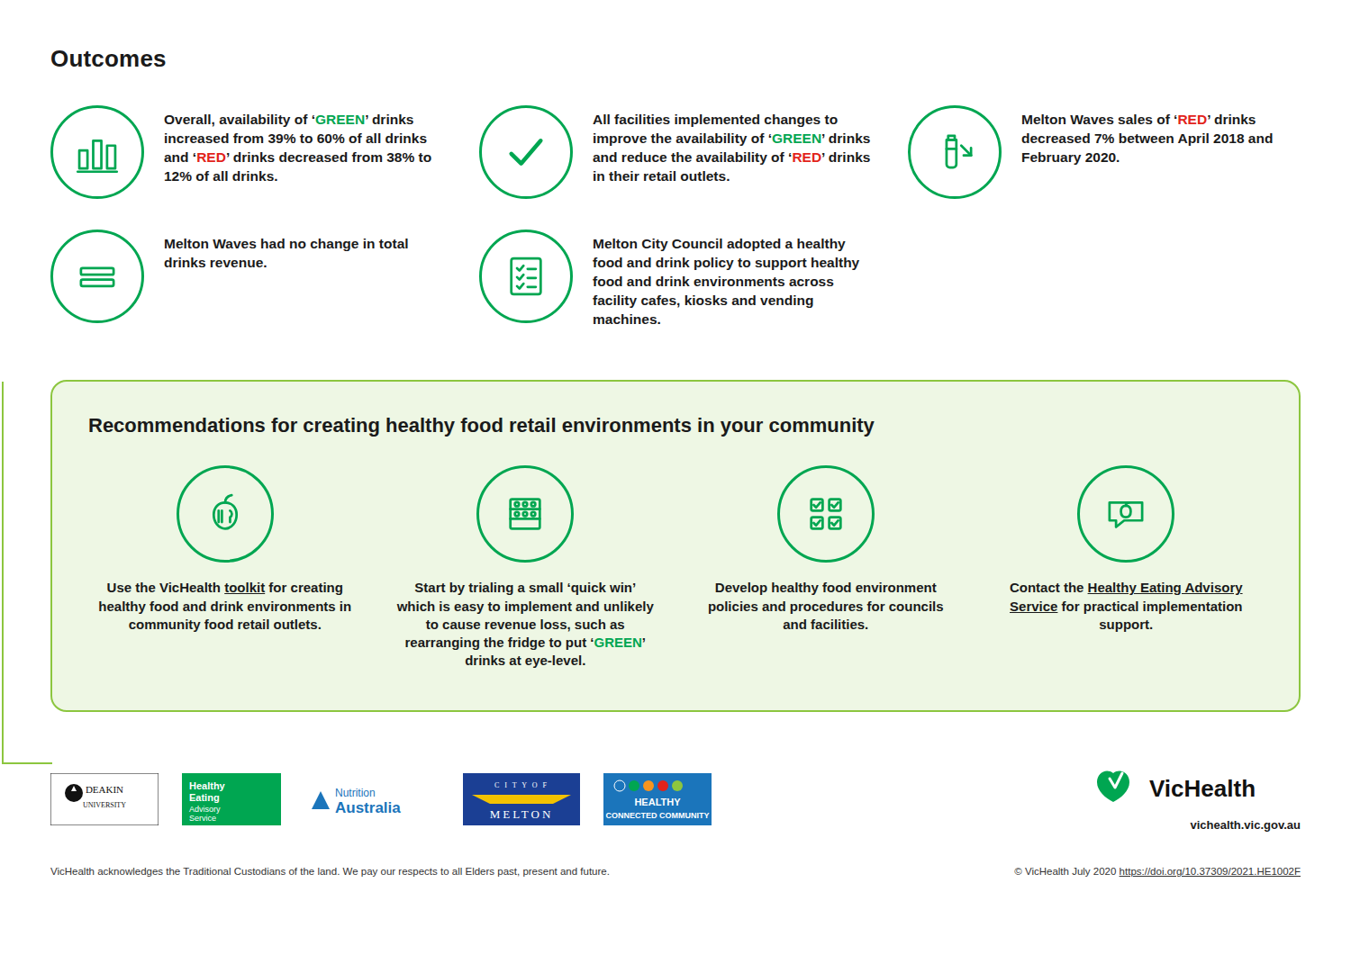Outcomes
Overall, availability of ‘GREEN’ drinks increased from 39% to 60% of all drinks and ‘RED’ drinks decreased from 38% to 12% of all drinks.
All facilities implemented changes to improve the availability of ‘GREEN’ drinks and reduce the availability of ‘RED’ drinks in their retail outlets.
Melton Waves sales of ‘RED’ drinks decreased 7% between April 2018 and February 2020.
Melton Waves had no change in total drinks revenue.
Melton City Council adopted a healthy food and drink policy to support healthy food and drink environments across facility cafes, kiosks and vending machines.
Recommendations for creating healthy food retail environments in your community
Use the VicHealth toolkit for creating healthy food and drink environments in community food retail outlets.
Start by trialing a small ‘quick win’ which is easy to implement and unlikely to cause revenue loss, such as rearranging the fridge to put ‘GREEN’ drinks at eye-level.
Develop healthy food environment policies and procedures for councils and facilities.
Contact the Healthy Eating Advisory Service for practical implementation support.
DEAKIN UNIVERSITY
Healthy Eating Advisory Service
Nutrition Australia
C I T Y O F MELTON
HEALTHY CONNECTED COMMUNITY
VicHealth
vichealth.vic.gov.au
VicHealth acknowledges the Traditional Custodians of the land. We pay our respects to all Elders past, present and future.
© VicHealth July 2020 https://doi.org/10.37309/2021.HE1002F